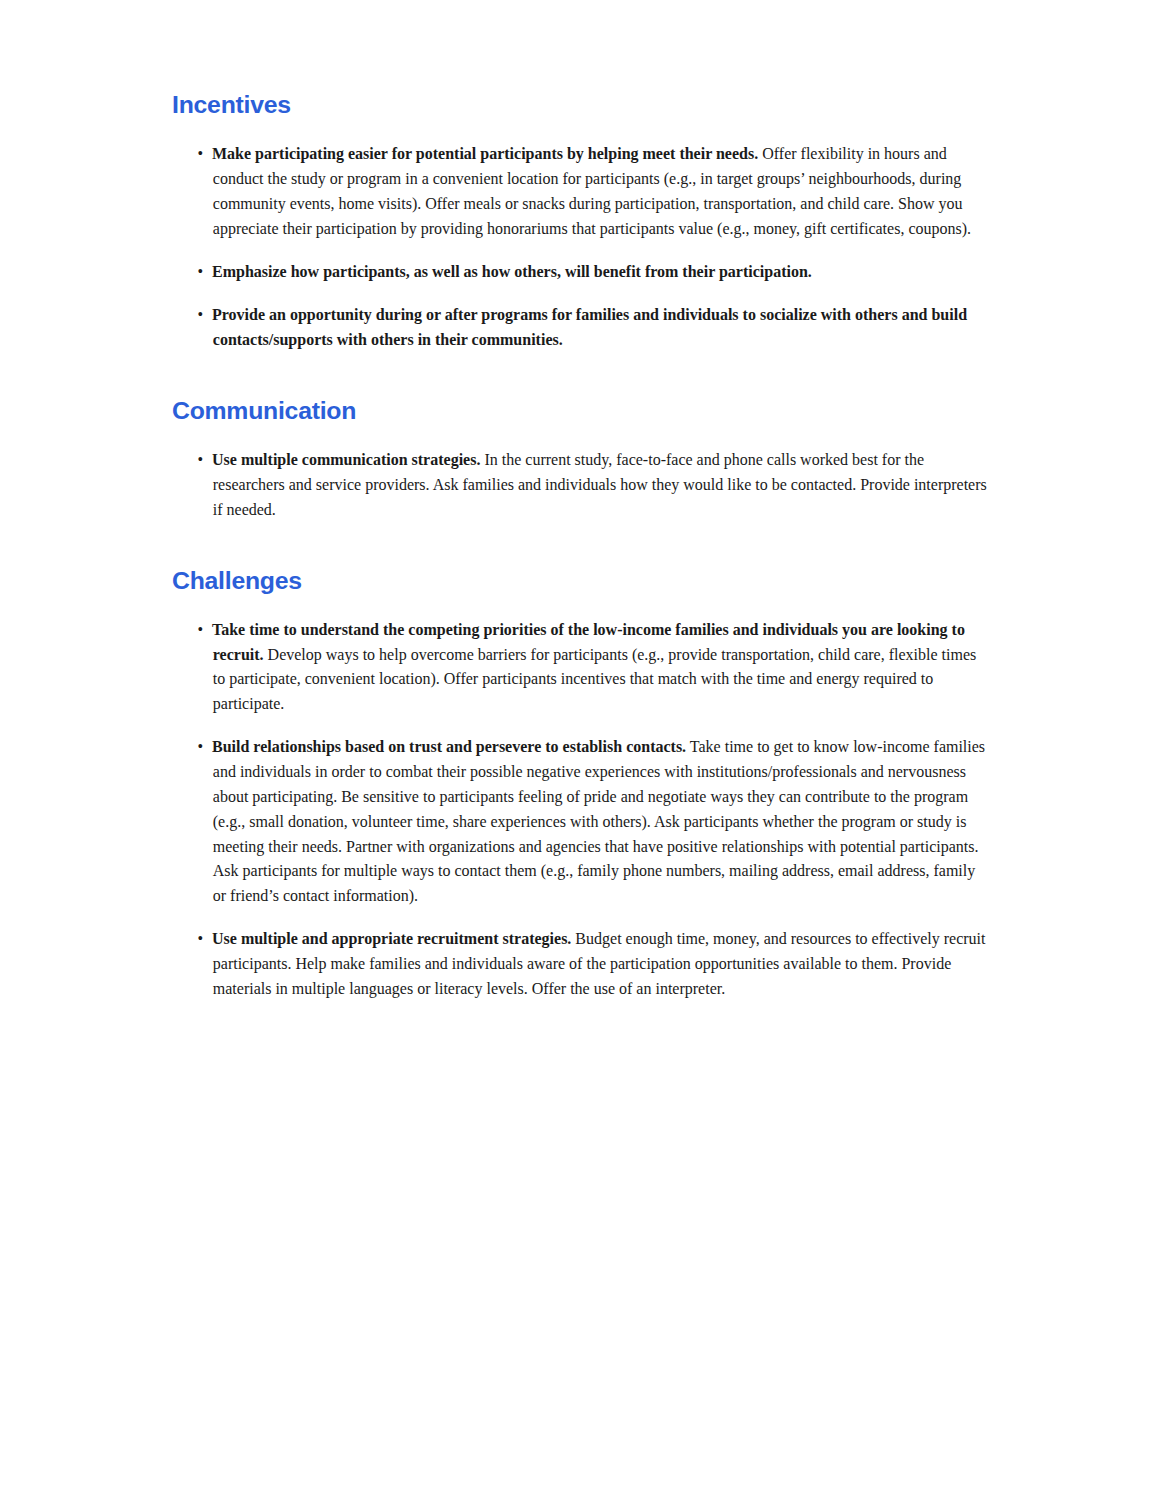Incentives
Make participating easier for potential participants by helping meet their needs. Offer flexibility in hours and conduct the study or program in a convenient location for participants (e.g., in target groups’ neighbourhoods, during community events, home visits). Offer meals or snacks during participation, transportation, and child care. Show you appreciate their participation by providing honorariums that participants value (e.g., money, gift certificates, coupons).
Emphasize how participants, as well as how others, will benefit from their participation.
Provide an opportunity during or after programs for families and individuals to socialize with others and build contacts/supports with others in their communities.
Communication
Use multiple communication strategies. In the current study, face-to-face and phone calls worked best for the researchers and service providers. Ask families and individuals how they would like to be contacted. Provide interpreters if needed.
Challenges
Take time to understand the competing priorities of the low-income families and individuals you are looking to recruit. Develop ways to help overcome barriers for participants (e.g., provide transportation, child care, flexible times to participate, convenient location). Offer participants incentives that match with the time and energy required to participate.
Build relationships based on trust and persevere to establish contacts. Take time to get to know low-income families and individuals in order to combat their possible negative experiences with institutions/professionals and nervousness about participating. Be sensitive to participants feeling of pride and negotiate ways they can contribute to the program (e.g., small donation, volunteer time, share experiences with others). Ask participants whether the program or study is meeting their needs. Partner with organizations and agencies that have positive relationships with potential participants. Ask participants for multiple ways to contact them (e.g., family phone numbers, mailing address, email address, family or friend’s contact information).
Use multiple and appropriate recruitment strategies. Budget enough time, money, and resources to effectively recruit participants. Help make families and individuals aware of the participation opportunities available to them. Provide materials in multiple languages or literacy levels. Offer the use of an interpreter.